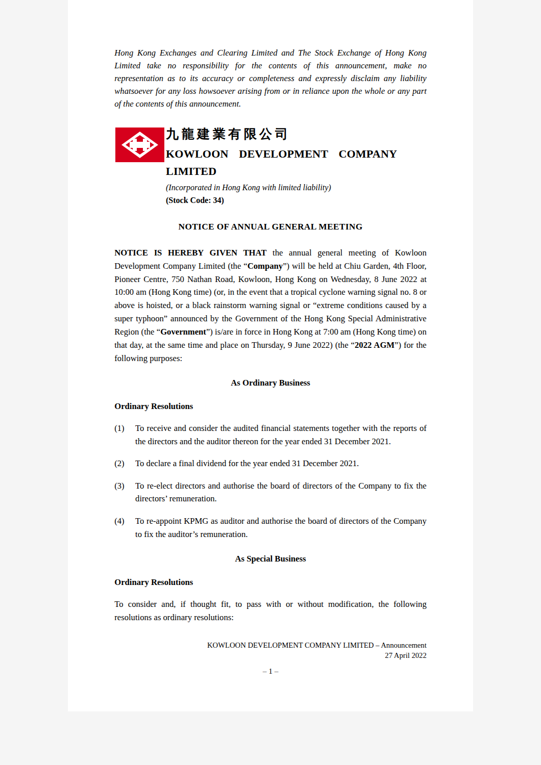Hong Kong Exchanges and Clearing Limited and The Stock Exchange of Hong Kong Limited take no responsibility for the contents of this announcement, make no representation as to its accuracy or completeness and expressly disclaim any liability whatsoever for any loss howsoever arising from or in reliance upon the whole or any part of the contents of this announcement.
九龍建業有限公司
KOWLOON DEVELOPMENT COMPANY LIMITED
(Incorporated in Hong Kong with limited liability)
(Stock Code: 34)
NOTICE OF ANNUAL GENERAL MEETING
NOTICE IS HEREBY GIVEN THAT the annual general meeting of Kowloon Development Company Limited (the “Company”) will be held at Chiu Garden, 4th Floor, Pioneer Centre, 750 Nathan Road, Kowloon, Hong Kong on Wednesday, 8 June 2022 at 10:00 am (Hong Kong time) (or, in the event that a tropical cyclone warning signal no. 8 or above is hoisted, or a black rainstorm warning signal or “extreme conditions caused by a super typhoon” announced by the Government of the Hong Kong Special Administrative Region (the “Government”) is/are in force in Hong Kong at 7:00 am (Hong Kong time) on that day, at the same time and place on Thursday, 9 June 2022) (the “2022 AGM”) for the following purposes:
As Ordinary Business
Ordinary Resolutions
(1) To receive and consider the audited financial statements together with the reports of the directors and the auditor thereon for the year ended 31 December 2021.
(2) To declare a final dividend for the year ended 31 December 2021.
(3) To re-elect directors and authorise the board of directors of the Company to fix the directors’ remuneration.
(4) To re-appoint KPMG as auditor and authorise the board of directors of the Company to fix the auditor’s remuneration.
As Special Business
Ordinary Resolutions
To consider and, if thought fit, to pass with or without modification, the following resolutions as ordinary resolutions:
KOWLOON DEVELOPMENT COMPANY LIMITED – Announcement
27 April 2022
– 1 –